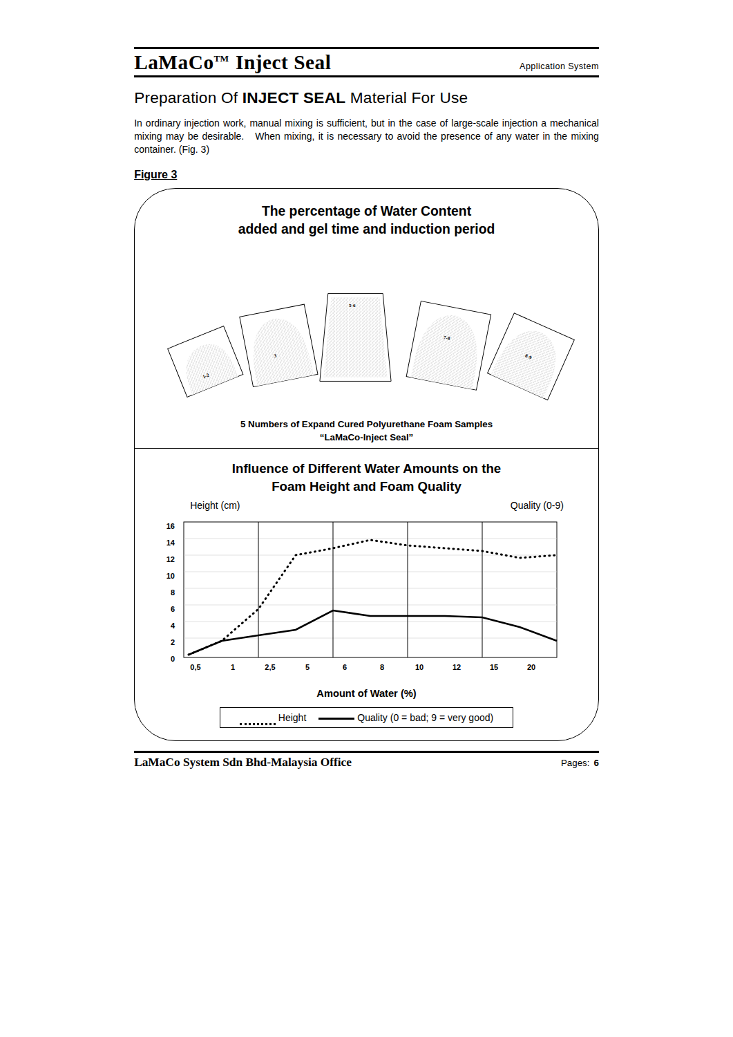LaMaCoTM Inject Seal
Application System
Preparation Of INJECT SEAL Material For Use
In ordinary injection work, manual mixing is sufficient, but in the case of large-scale injection a mechanical mixing may be desirable. When mixing, it is necessary to avoid the presence of any water in the mixing container. (Fig. 3)
Figure 3
The percentage of Water Content
added and gel time and induction period
1-2 3 5-6 7-8 8-9
5 Numbers of Expand Cured Polyurethane Foam Samples
“LaMaCo-Inject Seal”
Influence of Different Water Amounts on the
Foam Height and Foam Quality
Height (cm) Quality (0-9)
16 14 12 10 8 6 4 2 0 0,5 1 2,5 5 6 8 10 12 15 20
Amount of Water (%)
Height Quality (0 = bad; 9 = very good)
LaMaCo System Sdn Bhd-Malaysia Office
Pages:6